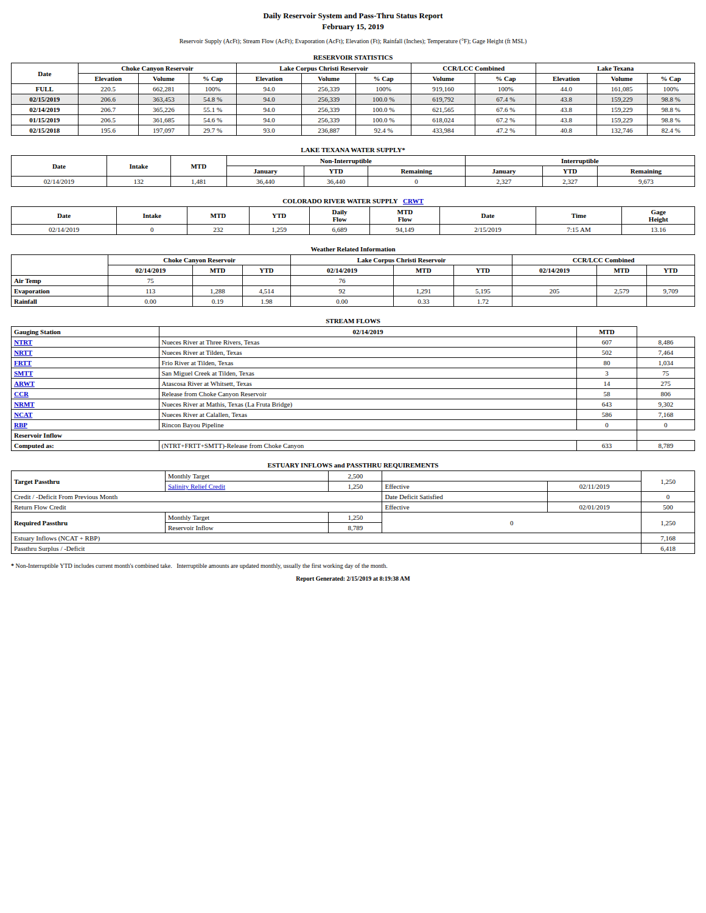Daily Reservoir System and Pass-Thru Status Report
February 15, 2019
Reservoir Supply (AcFt); Stream Flow (AcFt); Evaporation (AcFt); Elevation (Ft); Rainfall (Inches); Temperature (°F); Gage Height (ft MSL)
RESERVOIR STATISTICS
| Date | Choke Canyon Reservoir | Lake Corpus Christi Reservoir | CCR/LCC Combined | Lake Texana |
| --- | --- | --- | --- | --- |
| Elevation | Volume | % Cap | Elevation | Volume | % Cap | Volume | % Cap | Elevation | Volume | % Cap |
| FULL | 220.5 | 662,281 | 100% | 94.0 | 256,339 | 100% | 919,160 | 100% | 44.0 | 161,085 | 100% |
| 02/15/2019 | 206.6 | 363,453 | 54.8 % | 94.0 | 256,339 | 100.0 % | 619,792 | 67.4 % | 43.8 | 159,229 | 98.8 % |
| 02/14/2019 | 206.7 | 365,226 | 55.1 % | 94.0 | 256,339 | 100.0 % | 621,565 | 67.6 % | 43.8 | 159,229 | 98.8 % |
| 01/15/2019 | 206.5 | 361,685 | 54.6 % | 94.0 | 256,339 | 100.0 % | 618,024 | 67.2 % | 43.8 | 159,229 | 98.8 % |
| 02/15/2018 | 195.6 | 197,097 | 29.7 % | 93.0 | 236,887 | 92.4 % | 433,984 | 47.2 % | 40.8 | 132,746 | 82.4 % |
LAKE TEXANA WATER SUPPLY*
| Date | Intake | MTD | Non-Interruptible | Interruptible |
| --- | --- | --- | --- | --- |
| January | YTD | Remaining | January | YTD | Remaining |
| 02/14/2019 | 132 | 1,481 | 36,440 | 36,440 | 0 | 2,327 | 2,327 | 9,673 |
COLORADO RIVER WATER SUPPLY CRWT
| Date | Intake | MTD | YTD | Daily Flow | MTD Flow | Date | Time | Gage Height |
| --- | --- | --- | --- | --- | --- | --- | --- | --- |
| 02/14/2019 | 0 | 232 | 1,259 | 6,689 | 94,149 | 2/15/2019 | 7:15 AM | 13.16 |
Weather Related Information
| | Choke Canyon Reservoir | Lake Corpus Christi Reservoir | CCR/LCC Combined |
| --- | --- | --- | --- |
| 02/14/2019 | MTD | YTD | 02/14/2019 | MTD | YTD | 02/14/2019 | MTD | YTD |
| Air Temp | 75 | | | 76 | | | | | |
| Evaporation | 113 | 1,288 | 4,514 | 92 | 1,291 | 5,195 | 205 | 2,579 | 9,709 |
| Rainfall | 0.00 | 0.19 | 1.98 | 0.00 | 0.33 | 1.72 | | | |
STREAM FLOWS
| Gauging Station | 02/14/2019 | MTD |
| --- | --- | --- |
| NTRT | Nueces River at Three Rivers, Texas | 607 | 8,486 |
| NRTT | Nueces River at Tilden, Texas | 502 | 7,464 |
| FRTT | Frio River at Tilden, Texas | 80 | 1,034 |
| SMTT | San Miguel Creek at Tilden, Texas | 3 | 75 |
| ARWT | Atascosa River at Whitsett, Texas | 14 | 275 |
| CCR | Release from Choke Canyon Reservoir | 58 | 806 |
| NRMT | Nueces River at Mathis, Texas (La Fruta Bridge) | 643 | 9,302 |
| NCAT | Nueces River at Calallen, Texas | 586 | 7,168 |
| RBP | Rincon Bayou Pipeline | 0 | 0 |
| Reservoir Inflow |
| Computed as: | (NTRT+FRTT+SMTT)-Release from Choke Canyon | 633 | 8,789 |
ESTUARY INFLOWS and PASSTHRU REQUIREMENTS
| Target Passthru | Monthly Target | 2,500 | | 1,250 |
| Salinity Relief Credit | 1,250 | Effective | 02/11/2019 |
| Credit / -Deficit From Previous Month | Date Deficit Satisfied | | 0 |
| Return Flow Credit | Effective | 02/01/2019 | 500 |
| Required Passthru | Monthly Target | 1,250 | 0 | 1,250 |
| Reservoir Inflow | 8,789 |
| Estuary Inflows (NCAT + RBP) | 7,168 |
| Passthru Surplus / -Deficit | 6,418 |
* Non-Interruptible YTD includes current month's combined take. Interruptible amounts are updated monthly, usually the first working day of the month.
Report Generated: 2/15/2019 at 8:19:38 AM